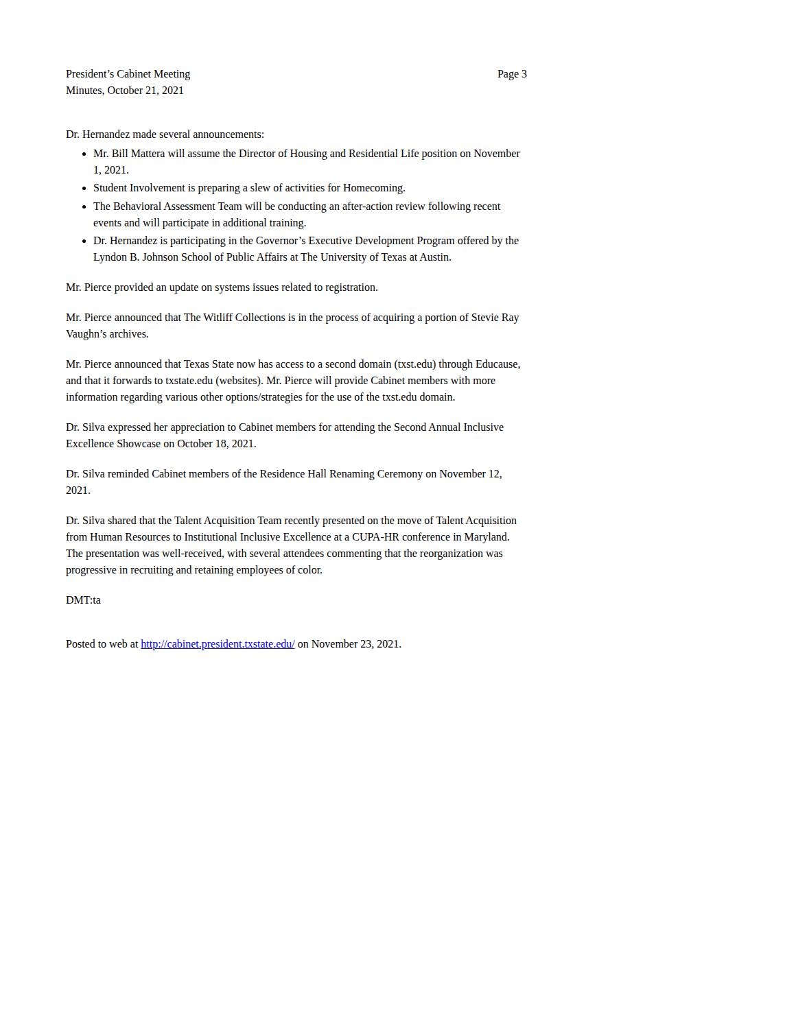President’s Cabinet Meeting
Minutes, October 21, 2021
Page 3
Dr. Hernandez made several announcements:
Mr. Bill Mattera will assume the Director of Housing and Residential Life position on November 1, 2021.
Student Involvement is preparing a slew of activities for Homecoming.
The Behavioral Assessment Team will be conducting an after-action review following recent events and will participate in additional training.
Dr. Hernandez is participating in the Governor’s Executive Development Program offered by the Lyndon B. Johnson School of Public Affairs at The University of Texas at Austin.
Mr. Pierce provided an update on systems issues related to registration.
Mr. Pierce announced that The Witliff Collections is in the process of acquiring a portion of Stevie Ray Vaughn’s archives.
Mr. Pierce announced that Texas State now has access to a second domain (txst.edu) through Educause, and that it forwards to txstate.edu (websites). Mr. Pierce will provide Cabinet members with more information regarding various other options/strategies for the use of the txst.edu domain.
Dr. Silva expressed her appreciation to Cabinet members for attending the Second Annual Inclusive Excellence Showcase on October 18, 2021.
Dr. Silva reminded Cabinet members of the Residence Hall Renaming Ceremony on November 12, 2021.
Dr. Silva shared that the Talent Acquisition Team recently presented on the move of Talent Acquisition from Human Resources to Institutional Inclusive Excellence at a CUPA-HR conference in Maryland. The presentation was well-received, with several attendees commenting that the reorganization was progressive in recruiting and retaining employees of color.
DMT:ta
Posted to web at http://cabinet.president.txstate.edu/ on November 23, 2021.